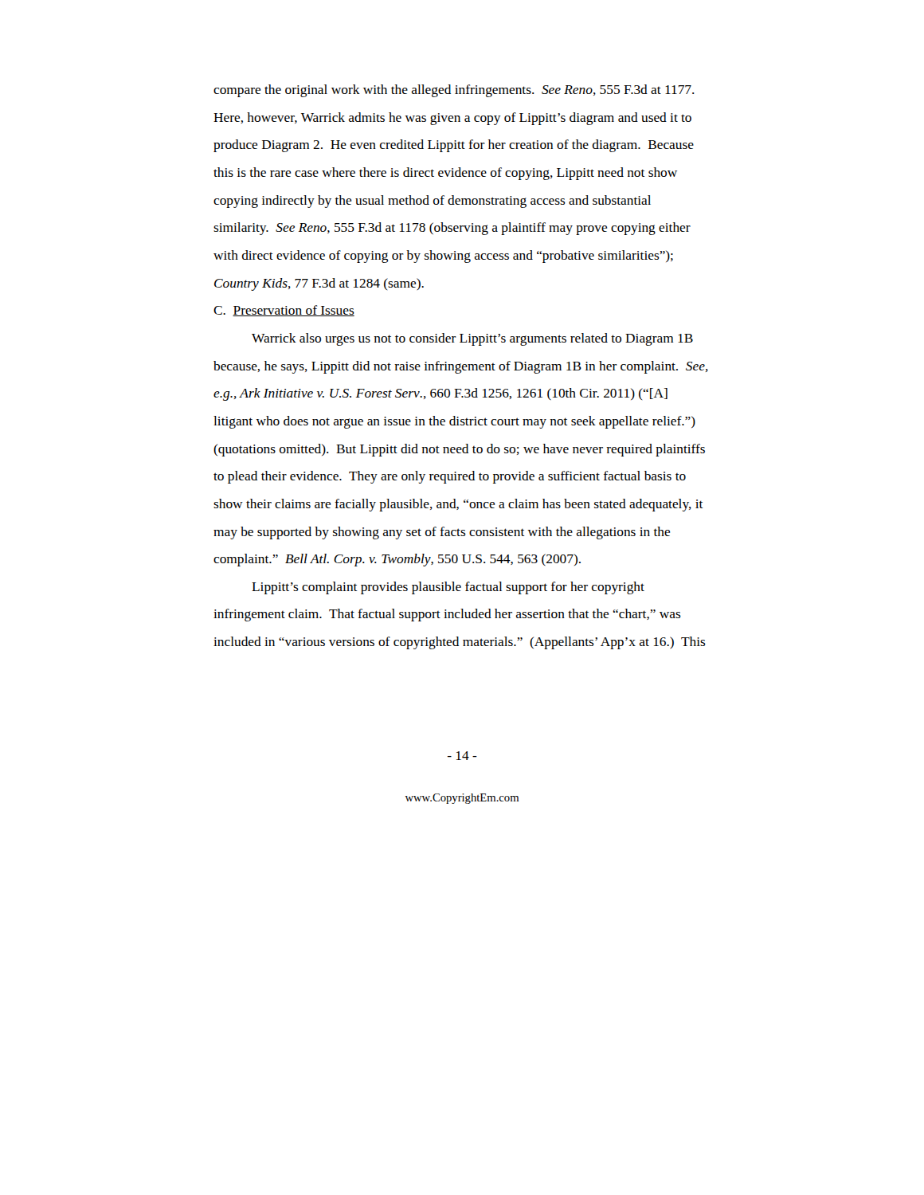compare the original work with the alleged infringements. See Reno, 555 F.3d at 1177. Here, however, Warrick admits he was given a copy of Lippitt’s diagram and used it to produce Diagram 2. He even credited Lippitt for her creation of the diagram. Because this is the rare case where there is direct evidence of copying, Lippitt need not show copying indirectly by the usual method of demonstrating access and substantial similarity. See Reno, 555 F.3d at 1178 (observing a plaintiff may prove copying either with direct evidence of copying or by showing access and “probative similarities”); Country Kids, 77 F.3d at 1284 (same).
C. Preservation of Issues
Warrick also urges us not to consider Lippitt’s arguments related to Diagram 1B because, he says, Lippitt did not raise infringement of Diagram 1B in her complaint. See, e.g., Ark Initiative v. U.S. Forest Serv., 660 F.3d 1256, 1261 (10th Cir. 2011) (“[A] litigant who does not argue an issue in the district court may not seek appellate relief.”) (quotations omitted). But Lippitt did not need to do so; we have never required plaintiffs to plead their evidence. They are only required to provide a sufficient factual basis to show their claims are facially plausible, and, “once a claim has been stated adequately, it may be supported by showing any set of facts consistent with the allegations in the complaint.” Bell Atl. Corp. v. Twombly, 550 U.S. 544, 563 (2007).
Lippitt’s complaint provides plausible factual support for her copyright infringement claim. That factual support included her assertion that the “chart,” was included in “various versions of copyrighted materials.” (Appellants’ App’x at 16.) This
- 14 -
www.CopyrightEm.com